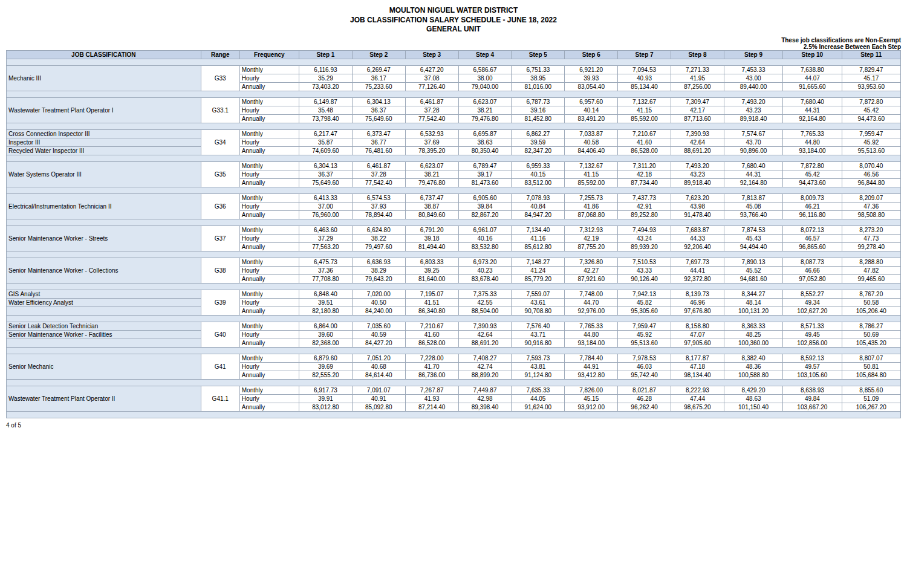MOULTON NIGUEL WATER DISTRICT
JOB CLASSIFICATION SALARY SCHEDULE - JUNE 18, 2022
GENERAL UNIT
These job classifications are Non-Exempt
2.5% Increase Between Each Step
| JOB CLASSIFICATION | Range | Frequency | Step 1 | Step 2 | Step 3 | Step 4 | Step 5 | Step 6 | Step 7 | Step 8 | Step 9 | Step 10 | Step 11 |
| --- | --- | --- | --- | --- | --- | --- | --- | --- | --- | --- | --- | --- | --- |
| Mechanic III | G33 | Monthly | 6,116.93 | 6,269.47 | 6,427.20 | 6,586.67 | 6,751.33 | 6,921.20 | 7,094.53 | 7,271.33 | 7,453.33 | 7,638.80 | 7,829.47 |
| Hourly | 35.29 | 36.17 | 37.08 | 38.00 | 38.95 | 39.93 | 40.93 | 41.95 | 43.00 | 44.07 | 45.17 |
| Annually | 73,403.20 | 75,233.60 | 77,126.40 | 79,040.00 | 81,016.00 | 83,054.40 | 85,134.40 | 87,256.00 | 89,440.00 | 91,665.60 | 93,953.60 |
| Wastewater Treatment Plant Operator I | G33.1 | Monthly | 6,149.87 | 6,304.13 | 6,461.87 | 6,623.07 | 6,787.73 | 6,957.60 | 7,132.67 | 7,309.47 | 7,493.20 | 7,680.40 | 7,872.80 |
| Hourly | 35.48 | 36.37 | 37.28 | 38.21 | 39.16 | 40.14 | 41.15 | 42.17 | 43.23 | 44.31 | 45.42 |
| Annually | 73,798.40 | 75,649.60 | 77,542.40 | 79,476.80 | 81,452.80 | 83,491.20 | 85,592.00 | 87,713.60 | 89,918.40 | 92,164.80 | 94,473.60 |
| Cross Connection Inspector III | G34 | Monthly | 6,217.47 | 6,373.47 | 6,532.93 | 6,695.87 | 6,862.27 | 7,033.87 | 7,210.67 | 7,390.93 | 7,574.67 | 7,765.33 | 7,959.47 |
| Inspector III | Hourly | 35.87 | 36.77 | 37.69 | 38.63 | 39.59 | 40.58 | 41.60 | 42.64 | 43.70 | 44.80 | 45.92 |
| Recycled Water Inspector III | Annually | 74,609.60 | 76,481.60 | 78,395.20 | 80,350.40 | 82,347.20 | 84,406.40 | 86,528.00 | 88,691.20 | 90,896.00 | 93,184.00 | 95,513.60 |
| Water Systems Operator III | G35 | Monthly | 6,304.13 | 6,461.87 | 6,623.07 | 6,789.47 | 6,959.33 | 7,132.67 | 7,311.20 | 7,493.20 | 7,680.40 | 7,872.80 | 8,070.40 |
| Hourly | 36.37 | 37.28 | 38.21 | 39.17 | 40.15 | 41.15 | 42.18 | 43.23 | 44.31 | 45.42 | 46.56 |
| Annually | 75,649.60 | 77,542.40 | 79,476.80 | 81,473.60 | 83,512.00 | 85,592.00 | 87,734.40 | 89,918.40 | 92,164.80 | 94,473.60 | 96,844.80 |
| Electrical/Instrumentation Technician II | G36 | Monthly | 6,413.33 | 6,574.53 | 6,737.47 | 6,905.60 | 7,078.93 | 7,255.73 | 7,437.73 | 7,623.20 | 7,813.87 | 8,009.73 | 8,209.07 |
| Hourly | 37.00 | 37.93 | 38.87 | 39.84 | 40.84 | 41.86 | 42.91 | 43.98 | 45.08 | 46.21 | 47.36 |
| Annually | 76,960.00 | 78,894.40 | 80,849.60 | 82,867.20 | 84,947.20 | 87,068.80 | 89,252.80 | 91,478.40 | 93,766.40 | 96,116.80 | 98,508.80 |
| Senior Maintenance Worker - Streets | G37 | Monthly | 6,463.60 | 6,624.80 | 6,791.20 | 6,961.07 | 7,134.40 | 7,312.93 | 7,494.93 | 7,683.87 | 7,874.53 | 8,072.13 | 8,273.20 |
| Hourly | 37.29 | 38.22 | 39.18 | 40.16 | 41.16 | 42.19 | 43.24 | 44.33 | 45.43 | 46.57 | 47.73 |
| Annually | 77,563.20 | 79,497.60 | 81,494.40 | 83,532.80 | 85,612.80 | 87,755.20 | 89,939.20 | 92,206.40 | 94,494.40 | 96,865.60 | 99,278.40 |
| Senior Maintenance Worker - Collections | G38 | Monthly | 6,475.73 | 6,636.93 | 6,803.33 | 6,973.20 | 7,148.27 | 7,326.80 | 7,510.53 | 7,697.73 | 7,890.13 | 8,087.73 | 8,288.80 |
| Hourly | 37.36 | 38.29 | 39.25 | 40.23 | 41.24 | 42.27 | 43.33 | 44.41 | 45.52 | 46.66 | 47.82 |
| Annually | 77,708.80 | 79,643.20 | 81,640.00 | 83,678.40 | 85,779.20 | 87,921.60 | 90,126.40 | 92,372.80 | 94,681.60 | 97,052.80 | 99,465.60 |
| GIS Analyst | G39 | Monthly | 6,848.40 | 7,020.00 | 7,195.07 | 7,375.33 | 7,559.07 | 7,748.00 | 7,942.13 | 8,139.73 | 8,344.27 | 8,552.27 | 8,767.20 |
| Water Efficiency Analyst | Hourly | 39.51 | 40.50 | 41.51 | 42.55 | 43.61 | 44.70 | 45.82 | 46.96 | 48.14 | 49.34 | 50.58 |
| | Annually | 82,180.80 | 84,240.00 | 86,340.80 | 88,504.00 | 90,708.80 | 92,976.00 | 95,305.60 | 97,676.80 | 100,131.20 | 102,627.20 | 105,206.40 |
| Senior Leak Detection Technician | G40 | Monthly | 6,864.00 | 7,035.60 | 7,210.67 | 7,390.93 | 7,576.40 | 7,765.33 | 7,959.47 | 8,158.80 | 8,363.33 | 8,571.33 | 8,786.27 |
| Senior Maintenance Worker - Facilities | Hourly | 39.60 | 40.59 | 41.60 | 42.64 | 43.71 | 44.80 | 45.92 | 47.07 | 48.25 | 49.45 | 50.69 |
| | Annually | 82,368.00 | 84,427.20 | 86,528.00 | 88,691.20 | 90,916.80 | 93,184.00 | 95,513.60 | 97,905.60 | 100,360.00 | 102,856.00 | 105,435.20 |
| Senior Mechanic | G41 | Monthly | 6,879.60 | 7,051.20 | 7,228.00 | 7,408.27 | 7,593.73 | 7,784.40 | 7,978.53 | 8,177.87 | 8,382.40 | 8,592.13 | 8,807.07 |
| Hourly | 39.69 | 40.68 | 41.70 | 42.74 | 43.81 | 44.91 | 46.03 | 47.18 | 48.36 | 49.57 | 50.81 |
| Annually | 82,555.20 | 84,614.40 | 86,736.00 | 88,899.20 | 91,124.80 | 93,412.80 | 95,742.40 | 98,134.40 | 100,588.80 | 103,105.60 | 105,684.80 |
| Wastewater Treatment Plant Operator II | G41.1 | Monthly | 6,917.73 | 7,091.07 | 7,267.87 | 7,449.87 | 7,635.33 | 7,826.00 | 8,021.87 | 8,222.93 | 8,429.20 | 8,638.93 | 8,855.60 |
| Hourly | 39.91 | 40.91 | 41.93 | 42.98 | 44.05 | 45.15 | 46.28 | 47.44 | 48.63 | 49.84 | 51.09 |
| Annually | 83,012.80 | 85,092.80 | 87,214.40 | 89,398.40 | 91,624.00 | 93,912.00 | 96,262.40 | 98,675.20 | 101,150.40 | 103,667.20 | 106,267.20 |
4 of 5